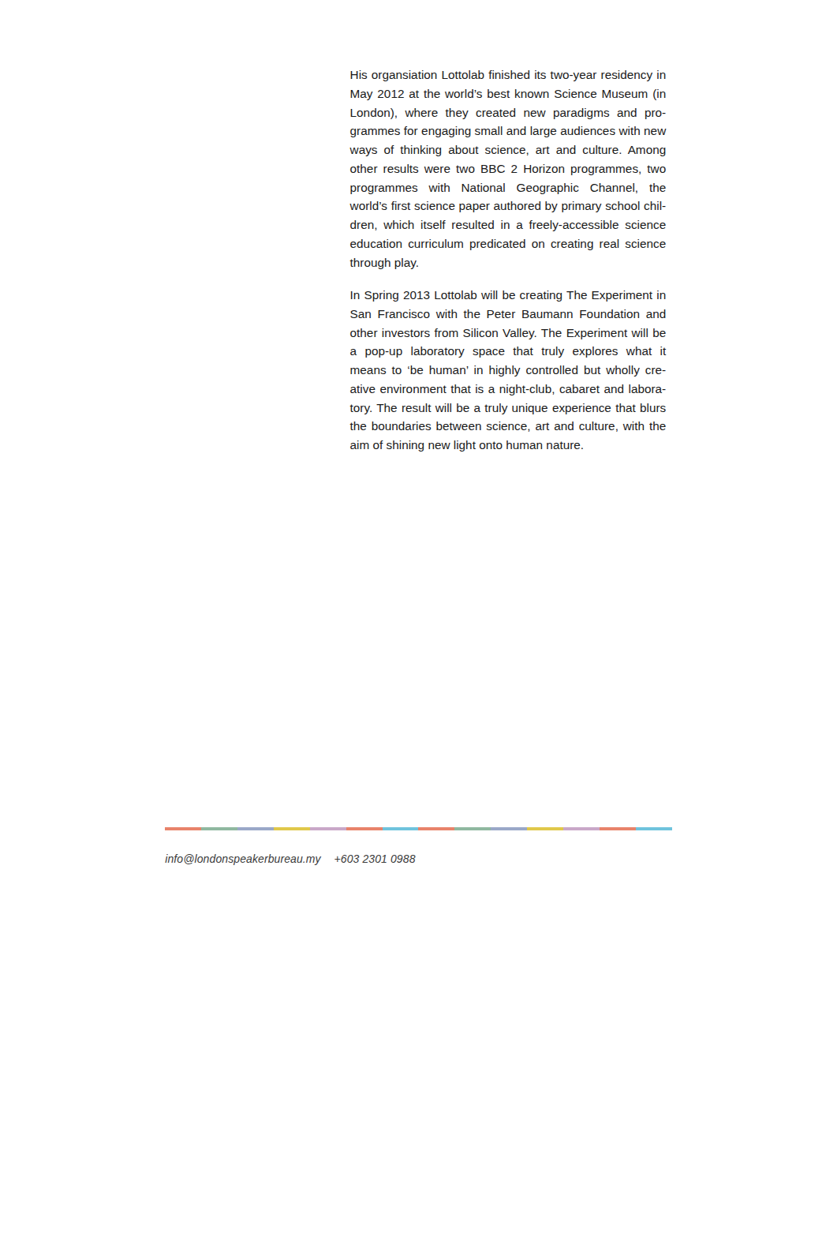His organsiation Lottolab finished its two-year residency in May 2012 at the world’s best known Science Museum (in London), where they created new paradigms and programmes for engaging small and large audiences with new ways of thinking about science, art and culture. Among other results were two BBC 2 Horizon programmes, two programmes with National Geographic Channel, the world’s first science paper authored by primary school children, which itself resulted in a freely-accessible science education curriculum predicated on creating real science through play.
In Spring 2013 Lottolab will be creating The Experiment in San Francisco with the Peter Baumann Foundation and other investors from Silicon Valley. The Experiment will be a pop-up laboratory space that truly explores what it means to ‘be human’ in highly controlled but wholly creative environment that is a night-club, cabaret and laboratory. The result will be a truly unique experience that blurs the boundaries between science, art and culture, with the aim of shining new light onto human nature.
info@londonspeakerbureau.my+603 2301 0988